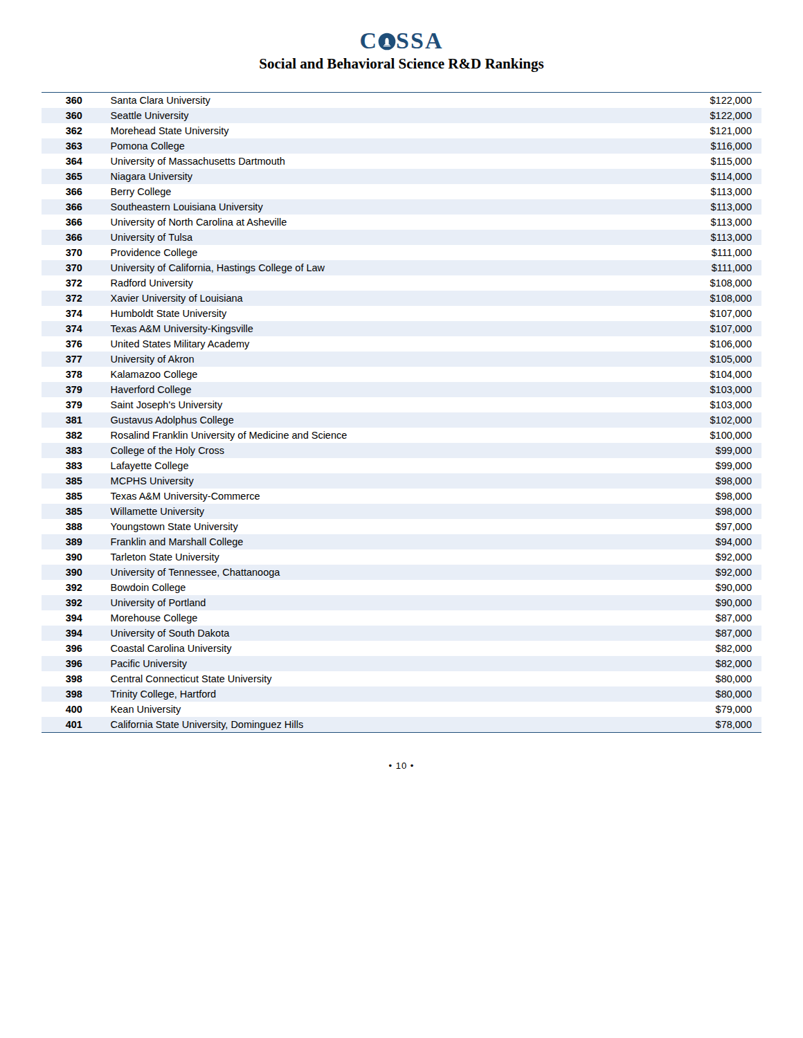CSSA
Social and Behavioral Science R&D Rankings
| 360 | Santa Clara University | $122,000 |
| 360 | Seattle University | $122,000 |
| 362 | Morehead State University | $121,000 |
| 363 | Pomona College | $116,000 |
| 364 | University of Massachusetts Dartmouth | $115,000 |
| 365 | Niagara University | $114,000 |
| 366 | Berry College | $113,000 |
| 366 | Southeastern Louisiana University | $113,000 |
| 366 | University of North Carolina at Asheville | $113,000 |
| 366 | University of Tulsa | $113,000 |
| 370 | Providence College | $111,000 |
| 370 | University of California, Hastings College of Law | $111,000 |
| 372 | Radford University | $108,000 |
| 372 | Xavier University of Louisiana | $108,000 |
| 374 | Humboldt State University | $107,000 |
| 374 | Texas A&M University-Kingsville | $107,000 |
| 376 | United States Military Academy | $106,000 |
| 377 | University of Akron | $105,000 |
| 378 | Kalamazoo College | $104,000 |
| 379 | Haverford College | $103,000 |
| 379 | Saint Joseph's University | $103,000 |
| 381 | Gustavus Adolphus College | $102,000 |
| 382 | Rosalind Franklin University of Medicine and Science | $100,000 |
| 383 | College of the Holy Cross | $99,000 |
| 383 | Lafayette College | $99,000 |
| 385 | MCPHS University | $98,000 |
| 385 | Texas A&M University-Commerce | $98,000 |
| 385 | Willamette University | $98,000 |
| 388 | Youngstown State University | $97,000 |
| 389 | Franklin and Marshall College | $94,000 |
| 390 | Tarleton State University | $92,000 |
| 390 | University of Tennessee, Chattanooga | $92,000 |
| 392 | Bowdoin College | $90,000 |
| 392 | University of Portland | $90,000 |
| 394 | Morehouse College | $87,000 |
| 394 | University of South Dakota | $87,000 |
| 396 | Coastal Carolina University | $82,000 |
| 396 | Pacific University | $82,000 |
| 398 | Central Connecticut State University | $80,000 |
| 398 | Trinity College, Hartford | $80,000 |
| 400 | Kean University | $79,000 |
| 401 | California State University, Dominguez Hills | $78,000 |
• 10 •